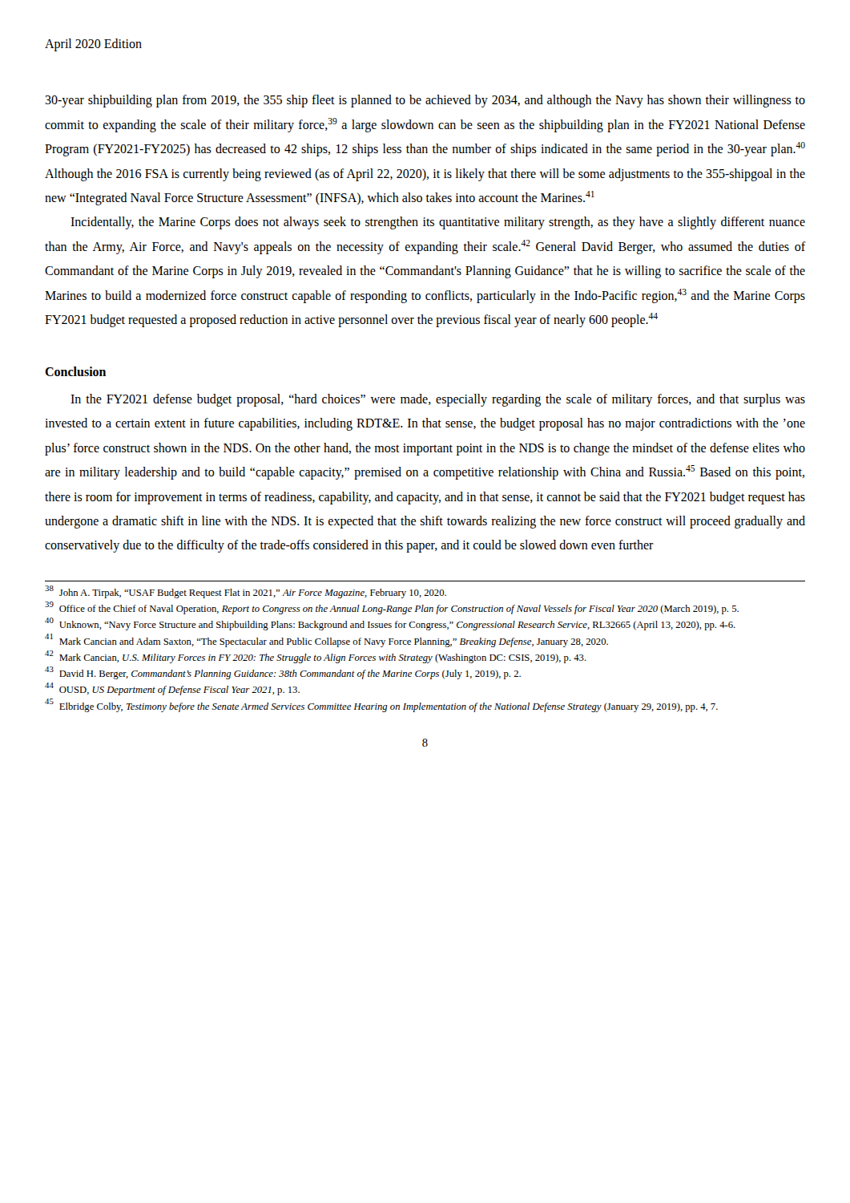April 2020 Edition
30-year shipbuilding plan from 2019, the 355 ship fleet is planned to be achieved by 2034, and although the Navy has shown their willingness to commit to expanding the scale of their military force,39 a large slowdown can be seen as the shipbuilding plan in the FY2021 National Defense Program (FY2021-FY2025) has decreased to 42 ships, 12 ships less than the number of ships indicated in the same period in the 30-year plan.40 Although the 2016 FSA is currently being reviewed (as of April 22, 2020), it is likely that there will be some adjustments to the 355-shipgoal in the new “Integrated Naval Force Structure Assessment” (INFSA), which also takes into account the Marines.41
Incidentally, the Marine Corps does not always seek to strengthen its quantitative military strength, as they have a slightly different nuance than the Army, Air Force, and Navy's appeals on the necessity of expanding their scale.42 General David Berger, who assumed the duties of Commandant of the Marine Corps in July 2019, revealed in the “Commandant's Planning Guidance” that he is willing to sacrifice the scale of the Marines to build a modernized force construct capable of responding to conflicts, particularly in the Indo-Pacific region,43 and the Marine Corps FY2021 budget requested a proposed reduction in active personnel over the previous fiscal year of nearly 600 people.44
Conclusion
In the FY2021 defense budget proposal, “hard choices” were made, especially regarding the scale of military forces, and that surplus was invested to a certain extent in future capabilities, including RDT&E. In that sense, the budget proposal has no major contradictions with the ’one plus’ force construct shown in the NDS. On the other hand, the most important point in the NDS is to change the mindset of the defense elites who are in military leadership and to build “capable capacity,” premised on a competitive relationship with China and Russia.45 Based on this point, there is room for improvement in terms of readiness, capability, and capacity, and in that sense, it cannot be said that the FY2021 budget request has undergone a dramatic shift in line with the NDS. It is expected that the shift towards realizing the new force construct will proceed gradually and conservatively due to the difficulty of the trade-offs considered in this paper, and it could be slowed down even further
38 John A. Tirpak, “USAF Budget Request Flat in 2021,” Air Force Magazine, February 10, 2020.
39 Office of the Chief of Naval Operation, Report to Congress on the Annual Long-Range Plan for Construction of Naval Vessels for Fiscal Year 2020 (March 2019), p. 5.
40 Unknown, “Navy Force Structure and Shipbuilding Plans: Background and Issues for Congress,” Congressional Research Service, RL32665 (April 13, 2020), pp. 4-6.
41 Mark Cancian and Adam Saxton, “The Spectacular and Public Collapse of Navy Force Planning,” Breaking Defense, January 28, 2020.
42 Mark Cancian, U.S. Military Forces in FY 2020: The Struggle to Align Forces with Strategy (Washington DC: CSIS, 2019), p. 43.
43 David H. Berger, Commandant’s Planning Guidance: 38th Commandant of the Marine Corps (July 1, 2019), p. 2.
44 OUSD, US Department of Defense Fiscal Year 2021, p. 13.
45 Elbridge Colby, Testimony before the Senate Armed Services Committee Hearing on Implementation of the National Defense Strategy (January 29, 2019), pp. 4, 7.
8